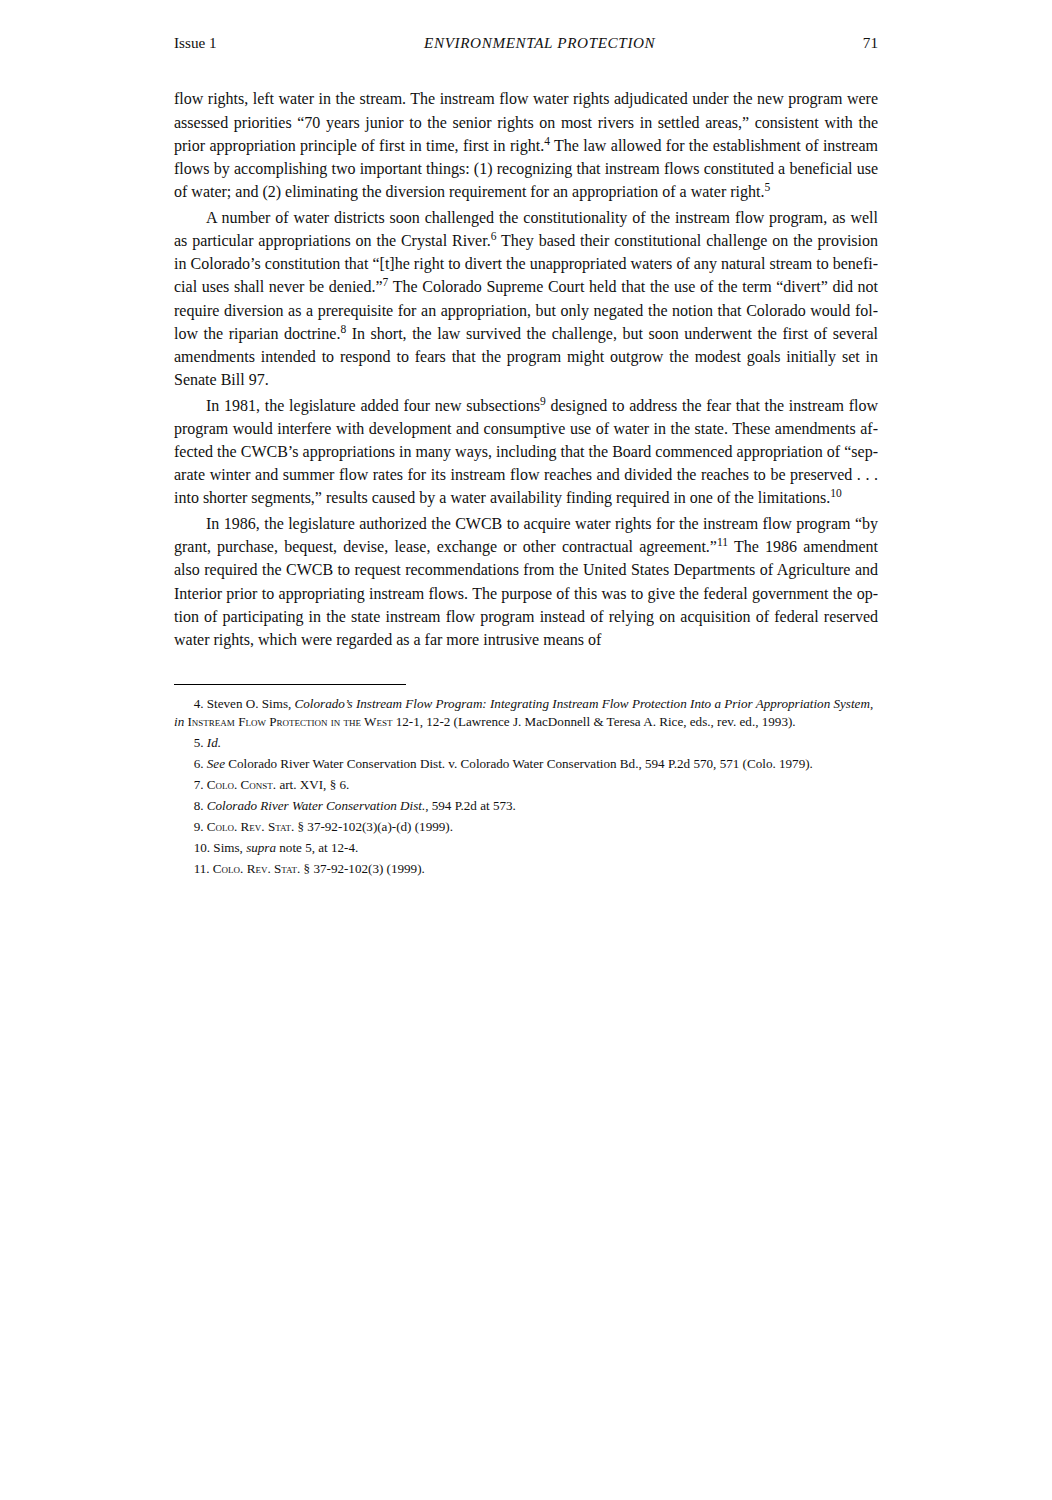Issue 1 ENVIRONMENTAL PROTECTION 71
flow rights, left water in the stream. The instream flow water rights adjudicated under the new program were assessed priorities “70 years junior to the senior rights on most rivers in settled areas,” consistent with the prior appropriation principle of first in time, first in right.4 The law allowed for the establishment of instream flows by accomplishing two important things: (1) recognizing that instream flows constituted a beneficial use of water; and (2) eliminating the diversion requirement for an appropriation of a water right.5
A number of water districts soon challenged the constitutionality of the instream flow program, as well as particular appropriations on the Crystal River.6 They based their constitutional challenge on the provision in Colorado’s constitution that “[t]he right to divert the unappropriated waters of any natural stream to beneficial uses shall never be denied.”7 The Colorado Supreme Court held that the use of the term “divert” did not require diversion as a prerequisite for an appropriation, but only negated the notion that Colorado would follow the riparian doctrine.8 In short, the law survived the challenge, but soon underwent the first of several amendments intended to respond to fears that the program might outgrow the modest goals initially set in Senate Bill 97.
In 1981, the legislature added four new subsections9 designed to address the fear that the instream flow program would interfere with development and consumptive use of water in the state. These amendments affected the CWCB’s appropriations in many ways, including that the Board commenced appropriation of “separate winter and summer flow rates for its instream flow reaches and divided the reaches to be preserved . . . into shorter segments,” results caused by a water availability finding required in one of the limitations.10
In 1986, the legislature authorized the CWCB to acquire water rights for the instream flow program “by grant, purchase, bequest, devise, lease, exchange or other contractual agreement.”11 The 1986 amendment also required the CWCB to request recommendations from the United States Departments of Agriculture and Interior prior to appropriating instream flows. The purpose of this was to give the federal government the option of participating in the state instream flow program instead of relying on acquisition of federal reserved water rights, which were regarded as a far more intrusive means of
Steven O. Sims, Colorado’s Instream Flow Program: Integrating Instream Flow Protection Into a Prior Appropriation System, in Instream Flow Protection in the West 12-1, 12-2 (Lawrence J. MacDonnell & Teresa A. Rice, eds., rev. ed., 1993).
Id.
See Colorado River Water Conservation Dist. v. Colorado Water Conservation Bd., 594 P.2d 570, 571 (Colo. 1979).
Colo. Const. art. XVI, § 6.
Colorado River Water Conservation Dist., 594 P.2d at 573.
Colo. Rev. Stat. § 37-92-102(3)(a)-(d) (1999).
Sims, supra note 5, at 12-4.
Colo. Rev. Stat. § 37-92-102(3) (1999).